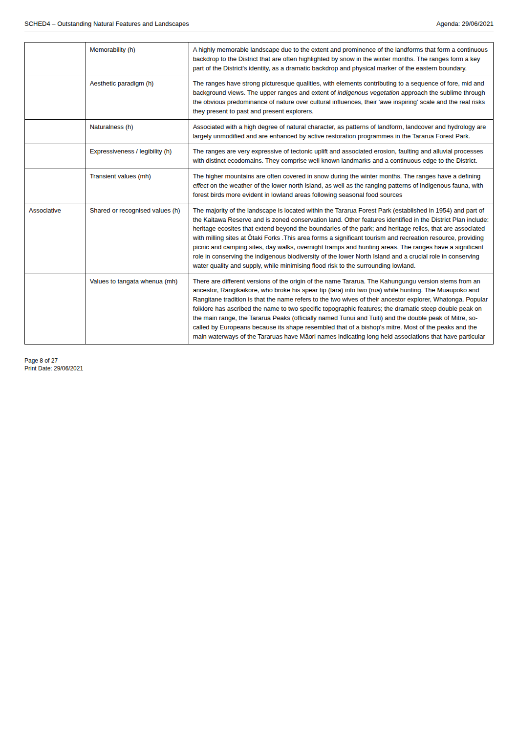SCHED4 – Outstanding Natural Features and Landscapes
Agenda: 29/06/2021
| | Memorability (h) | A highly memorable landscape due to the extent and prominence of the landforms that form a continuous backdrop to the District that are often highlighted by snow in the winter months. The ranges form a key part of the District's identity, as a dramatic backdrop and physical marker of the eastern boundary. |
| | Aesthetic paradigm (h) | The ranges have strong picturesque qualities, with elements contributing to a sequence of fore, mid and background views. The upper ranges and extent of indigenous vegetation approach the sublime through the obvious predominance of nature over cultural influences, their 'awe inspiring' scale and the real risks they present to past and present explorers. |
| | Naturalness (h) | Associated with a high degree of natural character, as patterns of landform, landcover and hydrology are largely unmodified and are enhanced by active restoration programmes in the Tararua Forest Park. |
| | Expressiveness / legibility (h) | The ranges are very expressive of tectonic uplift and associated erosion, faulting and alluvial processes with distinct ecodomains. They comprise well known landmarks and a continuous edge to the District. |
| | Transient values (mh) | The higher mountains are often covered in snow during the winter months. The ranges have a defining effect on the weather of the lower north island, as well as the ranging patterns of indigenous fauna, with forest birds more evident in lowland areas following seasonal food sources |
| Associative | Shared or recognised values (h) | The majority of the landscape is located within the Tararua Forest Park (established in 1954) and part of the Kaitawa Reserve and is zoned conservation land. Other features identified in the District Plan include: heritage ecosites that extend beyond the boundaries of the park; and heritage relics, that are associated with milling sites at Ōtaki Forks .This area forms a significant tourism and recreation resource, providing picnic and camping sites, day walks, overnight tramps and hunting areas. The ranges have a significant role in conserving the indigenous biodiversity of the lower North Island and a crucial role in conserving water quality and supply, while minimising flood risk to the surrounding lowland. |
| | Values to tangata whenua (mh) | There are different versions of the origin of the name Tararua. The Kahungungu version stems from an ancestor, Rangikaikore, who broke his spear tip (tara) into two (rua) while hunting. The Muaupoko and Rangitane tradition is that the name refers to the two wives of their ancestor explorer, Whatonga. Popular folklore has ascribed the name to two specific topographic features; the dramatic steep double peak on the main range, the Tararua Peaks (officially named Tunui and Tuiti) and the double peak of Mitre, so-called by Europeans because its shape resembled that of a bishop's mitre. Most of the peaks and the main waterways of the Tararuas have Māori names indicating long held associations that have particular |
Page 8 of 27
Print Date: 29/06/2021